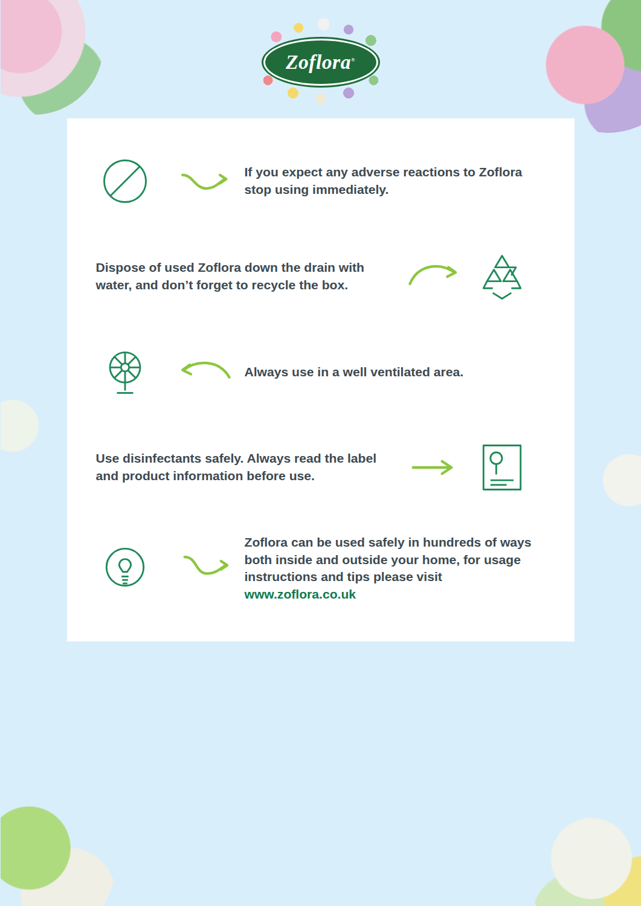Zoflora®
If you expect any adverse reactions to Zoflora stop using immediately.
Dispose of used Zoflora down the drain with water, and don’t forget to recycle the box.
Always use in a well ventilated area.
Use disinfectants safely. Always read the label and product information before use.
Zoflora can be used safely in hundreds of ways both inside and outside your home, for usage instructions and tips please visit www.zoflora.co.uk